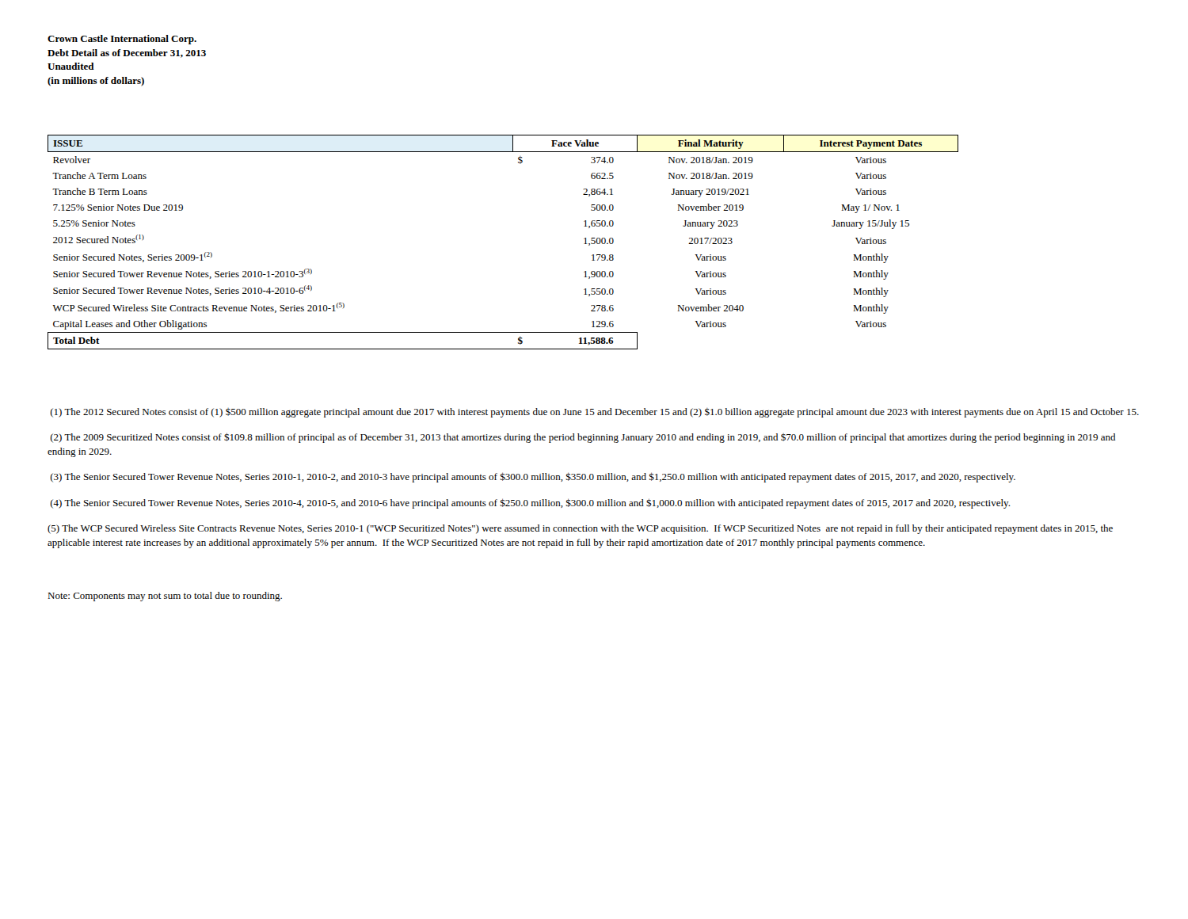Crown Castle International Corp.
Debt Detail as of December 31, 2013
Unaudited
(in millions of dollars)
| ISSUE | Face Value | Final Maturity | Interest Payment Dates |
| --- | --- | --- | --- |
| Revolver | $ | 374.0 | Nov. 2018/Jan. 2019 | Various |
| Tranche A Term Loans | | 662.5 | Nov. 2018/Jan. 2019 | Various |
| Tranche B Term Loans | | 2,864.1 | January 2019/2021 | Various |
| 7.125% Senior Notes Due 2019 | | 500.0 | November 2019 | May 1/ Nov. 1 |
| 5.25% Senior Notes | | 1,650.0 | January 2023 | January 15/July 15 |
| 2012 Secured Notes (1) | | 1,500.0 | 2017/2023 | Various |
| Senior Secured Notes, Series 2009-1 (2) | | 179.8 | Various | Monthly |
| Senior Secured Tower Revenue Notes, Series 2010-1-2010-3 (3) | | 1,900.0 | Various | Monthly |
| Senior Secured Tower Revenue Notes, Series 2010-4-2010-6 (4) | | 1,550.0 | Various | Monthly |
| WCP Secured Wireless Site Contracts Revenue Notes, Series 2010-1 (5) | | 278.6 | November 2040 | Monthly |
| Capital Leases and Other Obligations | | 129.6 | Various | Various |
| Total Debt | $ | 11,588.6 | | |
(1) The 2012 Secured Notes consist of (1) $500 million aggregate principal amount due 2017 with interest payments due on June 15 and December 15 and (2) $1.0 billion aggregate principal amount due 2023 with interest payments due on April 15 and October 15.
(2) The 2009 Securitized Notes consist of $109.8 million of principal as of December 31, 2013 that amortizes during the period beginning January 2010 and ending in 2019, and $70.0 million of principal that amortizes during the period beginning in 2019 and ending in 2029.
(3) The Senior Secured Tower Revenue Notes, Series 2010-1, 2010-2, and 2010-3 have principal amounts of $300.0 million, $350.0 million, and $1,250.0 million with anticipated repayment dates of 2015, 2017, and 2020, respectively.
(4) The Senior Secured Tower Revenue Notes, Series 2010-4, 2010-5, and 2010-6 have principal amounts of $250.0 million, $300.0 million and $1,000.0 million with anticipated repayment dates of 2015, 2017 and 2020, respectively.
(5) The WCP Secured Wireless Site Contracts Revenue Notes, Series 2010-1 ("WCP Securitized Notes") were assumed in connection with the WCP acquisition. If WCP Securitized Notes are not repaid in full by their anticipated repayment dates in 2015, the applicable interest rate increases by an additional approximately 5% per annum. If the WCP Securitized Notes are not repaid in full by their rapid amortization date of 2017 monthly principal payments commence.
Note: Components may not sum to total due to rounding.